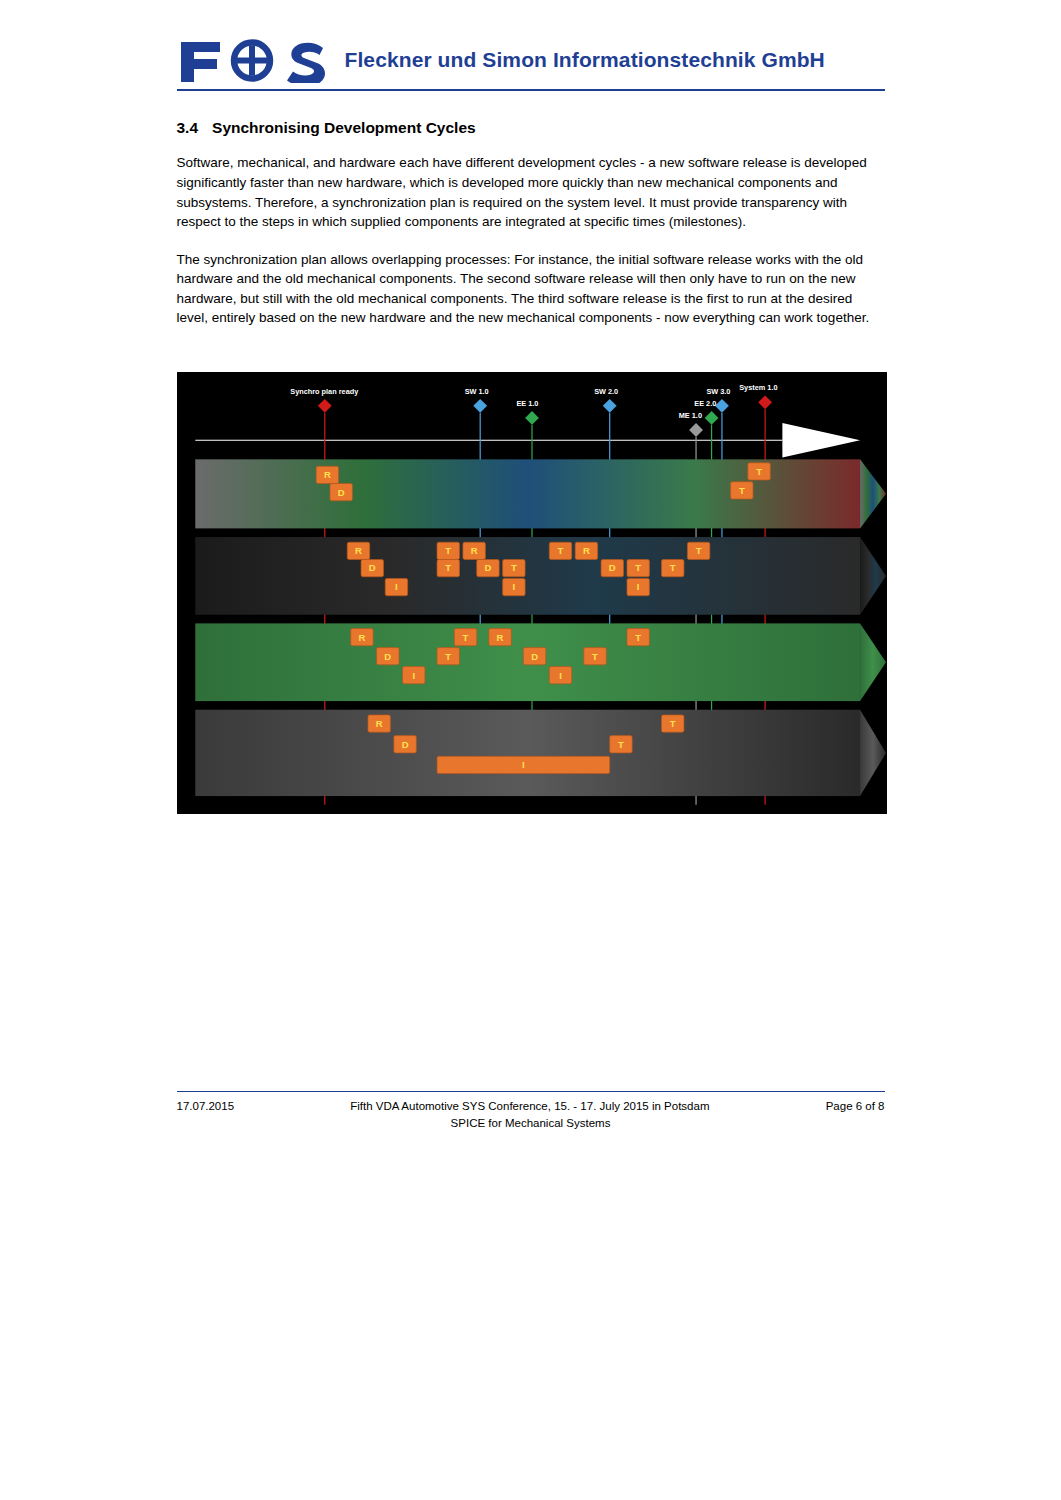Fleckner und Simon Informationstechnik GmbH
3.4 Synchronising Development Cycles
Software, mechanical, and hardware each have different development cycles - a new software release is developed significantly faster than new hardware, which is developed more quickly than new mechanical components and subsystems. Therefore, a synchronization plan is required on the system level. It must provide transparency with respect to the steps in which supplied components are integrated at specific times (milestones).
The synchronization plan allows overlapping processes: For instance, the initial software release works with the old hardware and the old mechanical components. The second software release will then only have to run on the new hardware, but still with the old mechanical components. The third software release is the first to run at the desired level, entirely based on the new hardware and the new mechanical components - now everything can work together.
Synchro plan ready SW 1.0 EE 1.0 SW 2.0 SW 3.0 EE 2.0 ME 1.0 System 1.0 R D T T R D I T R T D T I T R D T I T T R D I T R T D I T T R D I T T
17.07.2015 Fifth VDA Automotive SYS Conference, 15. - 17. July 2015 in Potsdam Page 6 of 8
SPICE for Mechanical Systems